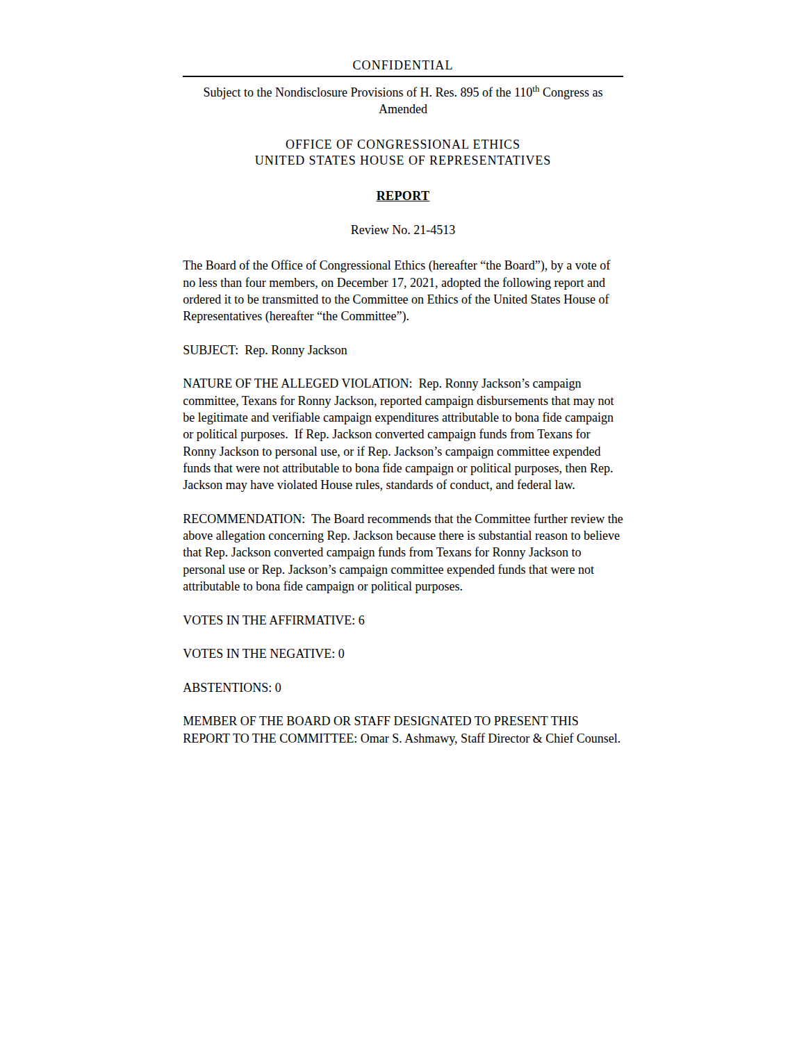CONFIDENTIAL
Subject to the Nondisclosure Provisions of H. Res. 895 of the 110th Congress as Amended
OFFICE OF CONGRESSIONAL ETHICS
UNITED STATES HOUSE OF REPRESENTATIVES
REPORT
Review No. 21-4513
The Board of the Office of Congressional Ethics (hereafter “the Board”), by a vote of no less than four members, on December 17, 2021, adopted the following report and ordered it to be transmitted to the Committee on Ethics of the United States House of Representatives (hereafter “the Committee”).
SUBJECT: Rep. Ronny Jackson
NATURE OF THE ALLEGED VIOLATION: Rep. Ronny Jackson’s campaign committee, Texans for Ronny Jackson, reported campaign disbursements that may not be legitimate and verifiable campaign expenditures attributable to bona fide campaign or political purposes. If Rep. Jackson converted campaign funds from Texans for Ronny Jackson to personal use, or if Rep. Jackson’s campaign committee expended funds that were not attributable to bona fide campaign or political purposes, then Rep. Jackson may have violated House rules, standards of conduct, and federal law.
RECOMMENDATION: The Board recommends that the Committee further review the above allegation concerning Rep. Jackson because there is substantial reason to believe that Rep. Jackson converted campaign funds from Texans for Ronny Jackson to personal use or Rep. Jackson’s campaign committee expended funds that were not attributable to bona fide campaign or political purposes.
VOTES IN THE AFFIRMATIVE: 6
VOTES IN THE NEGATIVE: 0
ABSTENTIONS: 0
MEMBER OF THE BOARD OR STAFF DESIGNATED TO PRESENT THIS REPORT TO THE COMMITTEE: Omar S. Ashmawy, Staff Director & Chief Counsel.